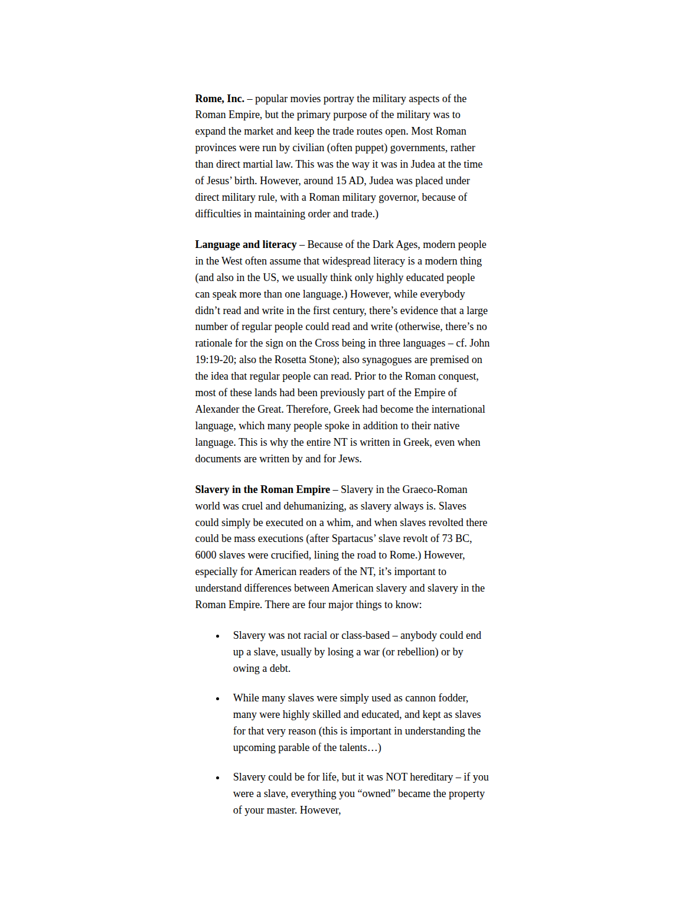Rome, Inc. – popular movies portray the military aspects of the Roman Empire, but the primary purpose of the military was to expand the market and keep the trade routes open. Most Roman provinces were run by civilian (often puppet) governments, rather than direct martial law. This was the way it was in Judea at the time of Jesus’ birth. However, around 15 AD, Judea was placed under direct military rule, with a Roman military governor, because of difficulties in maintaining order and trade.)
Language and literacy – Because of the Dark Ages, modern people in the West often assume that widespread literacy is a modern thing (and also in the US, we usually think only highly educated people can speak more than one language.) However, while everybody didn’t read and write in the first century, there’s evidence that a large number of regular people could read and write (otherwise, there’s no rationale for the sign on the Cross being in three languages – cf. John 19:19-20; also the Rosetta Stone); also synagogues are premised on the idea that regular people can read. Prior to the Roman conquest, most of these lands had been previously part of the Empire of Alexander the Great. Therefore, Greek had become the international language, which many people spoke in addition to their native language. This is why the entire NT is written in Greek, even when documents are written by and for Jews.
Slavery in the Roman Empire – Slavery in the Graeco-Roman world was cruel and dehumanizing, as slavery always is. Slaves could simply be executed on a whim, and when slaves revolted there could be mass executions (after Spartacus’ slave revolt of 73 BC, 6000 slaves were crucified, lining the road to Rome.) However, especially for American readers of the NT, it’s important to understand differences between American slavery and slavery in the Roman Empire. There are four major things to know:
Slavery was not racial or class-based – anybody could end up a slave, usually by losing a war (or rebellion) or by owing a debt.
While many slaves were simply used as cannon fodder, many were highly skilled and educated, and kept as slaves for that very reason (this is important in understanding the upcoming parable of the talents…)
Slavery could be for life, but it was NOT hereditary – if you were a slave, everything you “owned” became the property of your master. However,